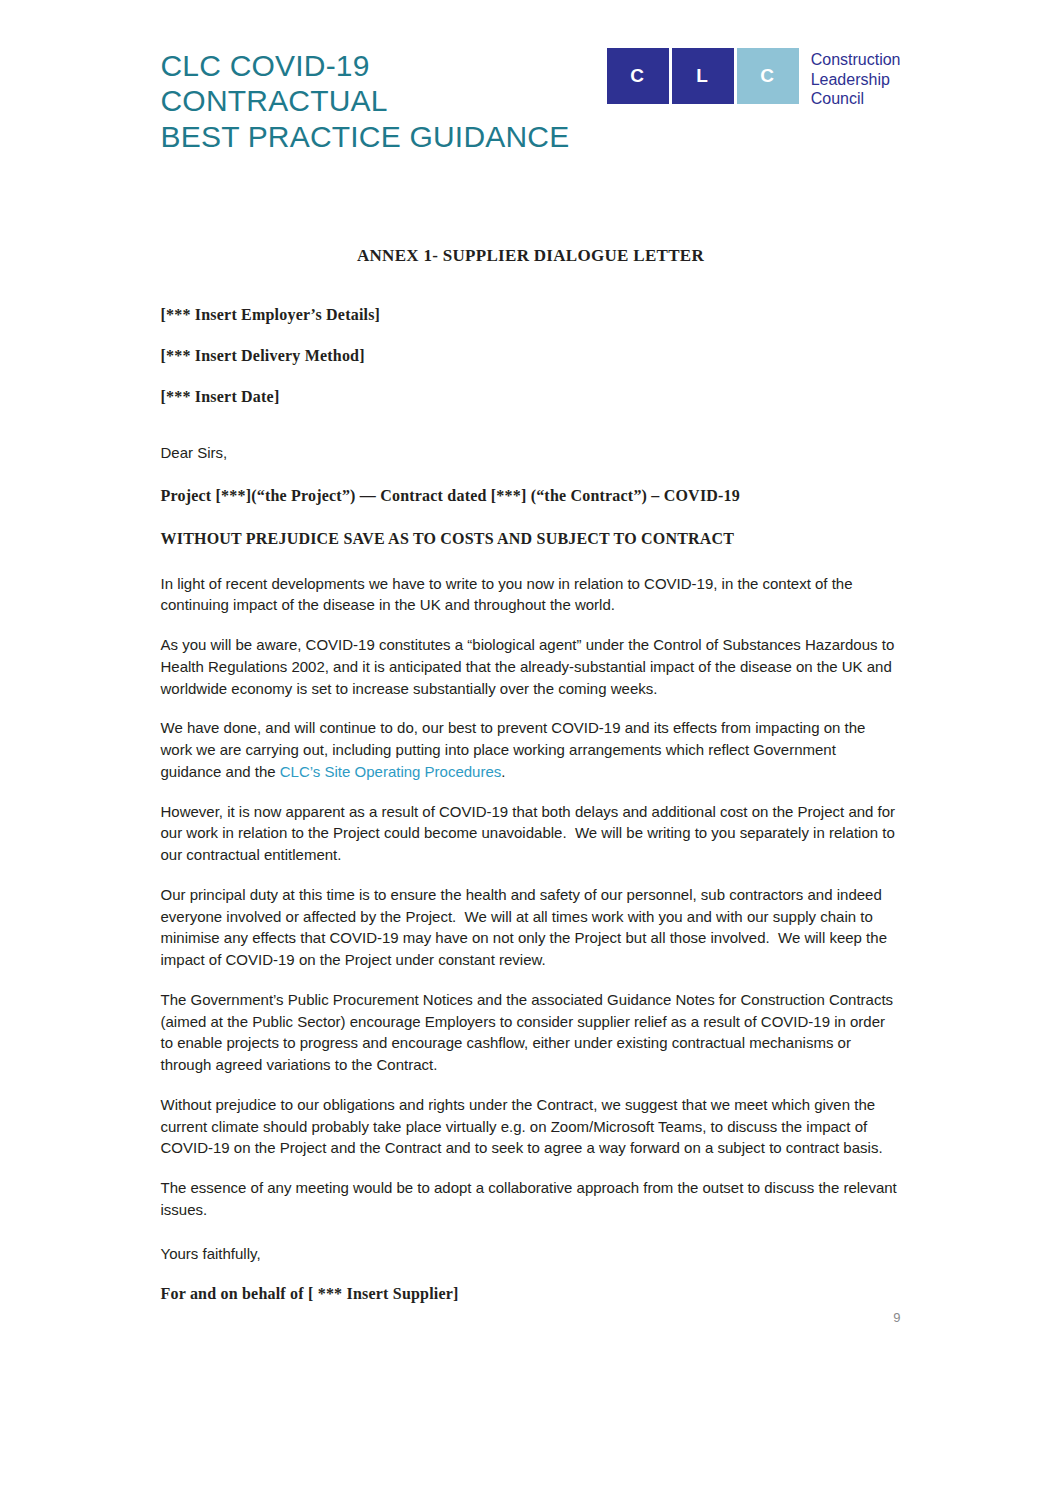CLC COVID-19 Contractual
Best Practice Guidance
C
L
C
Construction
Leadership
Council
ANNEX 1- SUPPLIER DIALOGUE LETTER
[*** Insert Employer’s Details]
[*** Insert Delivery Method]
[*** Insert Date]
Dear Sirs,
Project [***](“the Project”) — Contract dated [***] (“the Contract”) – COVID-19
WITHOUT PREJUDICE SAVE AS TO COSTS AND SUBJECT TO CONTRACT
In light of recent developments we have to write to you now in relation to COVID-19, in the context of the continuing impact of the disease in the UK and throughout the world.
As you will be aware, COVID-19 constitutes a “biological agent” under the Control of Substances Hazardous to Health Regulations 2002, and it is anticipated that the already-substantial impact of the disease on the UK and worldwide economy is set to increase substantially over the coming weeks.
We have done, and will continue to do, our best to prevent COVID-19 and its effects from impacting on the work we are carrying out, including putting into place working arrangements which reflect Government guidance and the CLC’s Site Operating Procedures.
However, it is now apparent as a result of COVID-19 that both delays and additional cost on the Project and for our work in relation to the Project could become unavoidable. We will be writing to you separately in relation to our contractual entitlement.
Our principal duty at this time is to ensure the health and safety of our personnel, sub contractors and indeed everyone involved or affected by the Project. We will at all times work with you and with our supply chain to minimise any effects that COVID-19 may have on not only the Project but all those involved. We will keep the impact of COVID-19 on the Project under constant review.
The Government’s Public Procurement Notices and the associated Guidance Notes for Construction Contracts (aimed at the Public Sector) encourage Employers to consider supplier relief as a result of COVID-19 in order to enable projects to progress and encourage cashflow, either under existing contractual mechanisms or through agreed variations to the Contract.
Without prejudice to our obligations and rights under the Contract, we suggest that we meet which given the current climate should probably take place virtually e.g. on Zoom/Microsoft Teams, to discuss the impact of COVID-19 on the Project and the Contract and to seek to agree a way forward on a subject to contract basis.
The essence of any meeting would be to adopt a collaborative approach from the outset to discuss the relevant issues.
Yours faithfully,
For and on behalf of [ *** Insert Supplier]
9